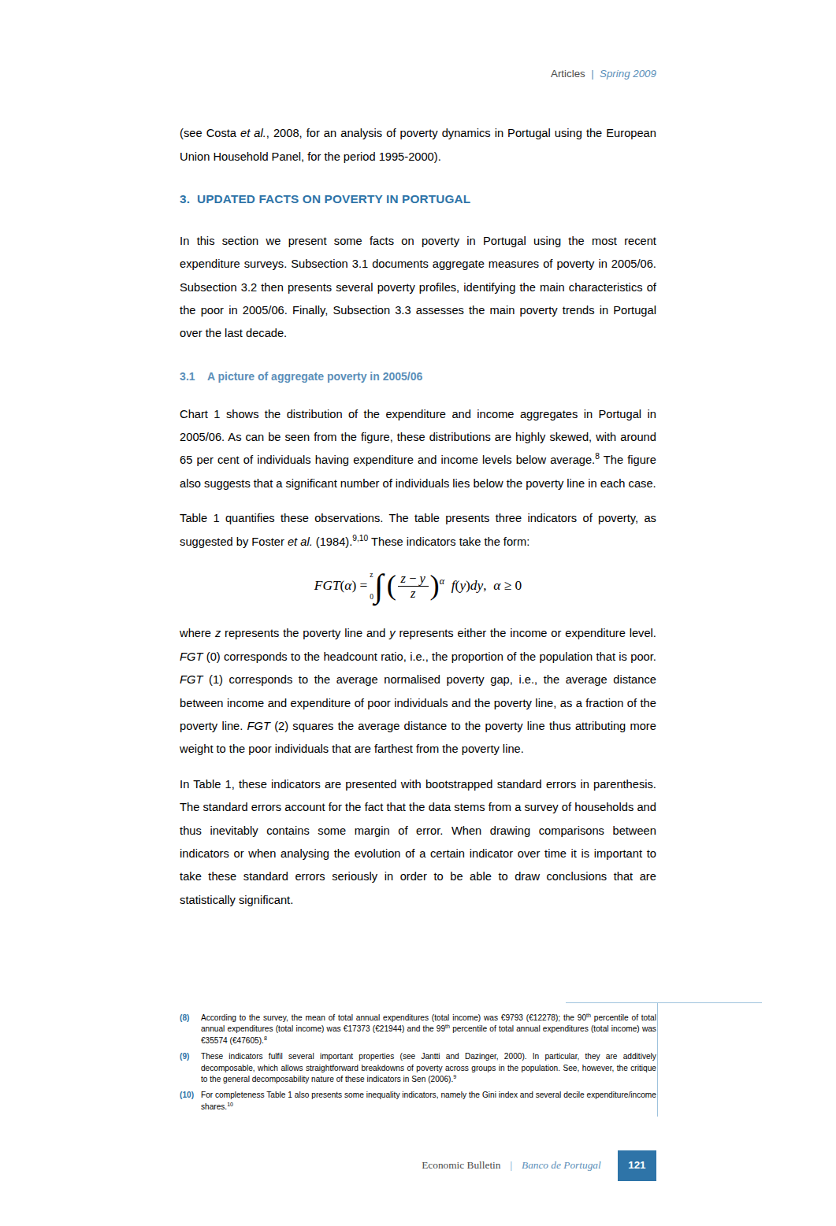Articles | Spring 2009
(see Costa et al., 2008, for an analysis of poverty dynamics in Portugal using the European Union Household Panel, for the period 1995-2000).
3. UPDATED FACTS ON POVERTY IN PORTUGAL
In this section we present some facts on poverty in Portugal using the most recent expenditure surveys. Subsection 3.1 documents aggregate measures of poverty in 2005/06. Subsection 3.2 then presents several poverty profiles, identifying the main characteristics of the poor in 2005/06. Finally, Subsection 3.3 assesses the main poverty trends in Portugal over the last decade.
3.1 A picture of aggregate poverty in 2005/06
Chart 1 shows the distribution of the expenditure and income aggregates in Portugal in 2005/06. As can be seen from the figure, these distributions are highly skewed, with around 65 per cent of individuals having expenditure and income levels below average.8 The figure also suggests that a significant number of individuals lies below the poverty line in each case.
Table 1 quantifies these observations. The table presents three indicators of poverty, as suggested by Foster et al. (1984).9,10 These indicators take the form:
FGT(α) = z 0∫ (z − y z)α f(y)dy, α ≥ 0
where z represents the poverty line and y represents either the income or expenditure level. FGT (0) corresponds to the headcount ratio, i.e., the proportion of the population that is poor. FGT (1) corresponds to the average normalised poverty gap, i.e., the average distance between income and expenditure of poor individuals and the poverty line, as a fraction of the poverty line. FGT (2) squares the average distance to the poverty line thus attributing more weight to the poor individuals that are farthest from the poverty line.
In Table 1, these indicators are presented with bootstrapped standard errors in parenthesis. The standard errors account for the fact that the data stems from a survey of households and thus inevitably contains some margin of error. When drawing comparisons between indicators or when analysing the evolution of a certain indicator over time it is important to take these standard errors seriously in order to be able to draw conclusions that are statistically significant.
(8)
According to the survey, the mean of total annual expenditures (total income) was €9793 (€12278); the 90th percentile of total annual expenditures (total income) was €17373 (€21944) and the 99th percentile of total annual expenditures (total income) was €35574 (€47605).8
(9)
These indicators fulfil several important properties (see Jantti and Dazinger, 2000). In particular, they are additively decomposable, which allows straightforward breakdowns of poverty across groups in the population. See, however, the critique to the general decomposability nature of these indicators in Sen (2006).9
(10)
For completeness Table 1 also presents some inequality indicators, namely the Gini index and several decile expenditure/income shares.10
Economic Bulletin|Banco de Portugal 121